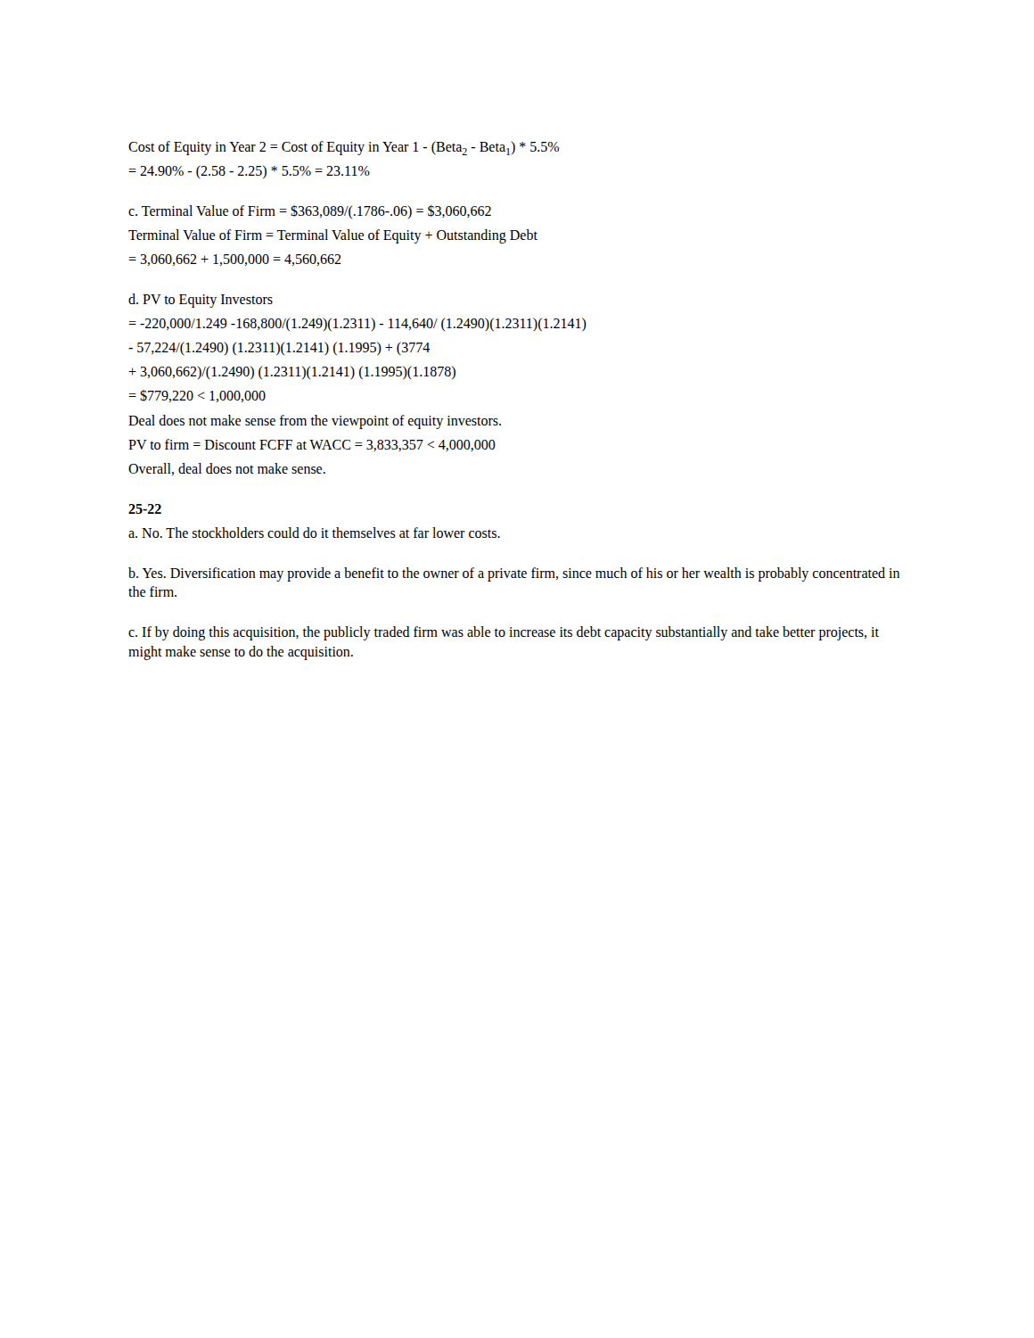Cost of Equity in Year 2 = Cost of Equity in Year 1 - (Beta2 - Beta1) * 5.5%
= 24.90% - (2.58 - 2.25) * 5.5% = 23.11%
c. Terminal Value of Firm = $363,089/(.1786-.06) = $3,060,662
Terminal Value of Firm = Terminal Value of Equity + Outstanding Debt
= 3,060,662 + 1,500,000 = 4,560,662
d. PV to Equity Investors
= -220,000/1.249 -168,800/(1.249)(1.2311) - 114,640/ (1.2490)(1.2311)(1.2141)
- 57,224/(1.2490) (1.2311)(1.2141) (1.1995) + (3774
+ 3,060,662)/(1.2490) (1.2311)(1.2141) (1.1995)(1.1878)
= $779,220 < 1,000,000
Deal does not make sense from the viewpoint of equity investors.
PV to firm = Discount FCFF at WACC = 3,833,357 < 4,000,000
Overall, deal does not make sense.
25-22
a. No. The stockholders could do it themselves at far lower costs.
b. Yes. Diversification may provide a benefit to the owner of a private firm, since much of his or her wealth is probably concentrated in the firm.
c. If by doing this acquisition, the publicly traded firm was able to increase its debt capacity substantially and take better projects, it might make sense to do the acquisition.